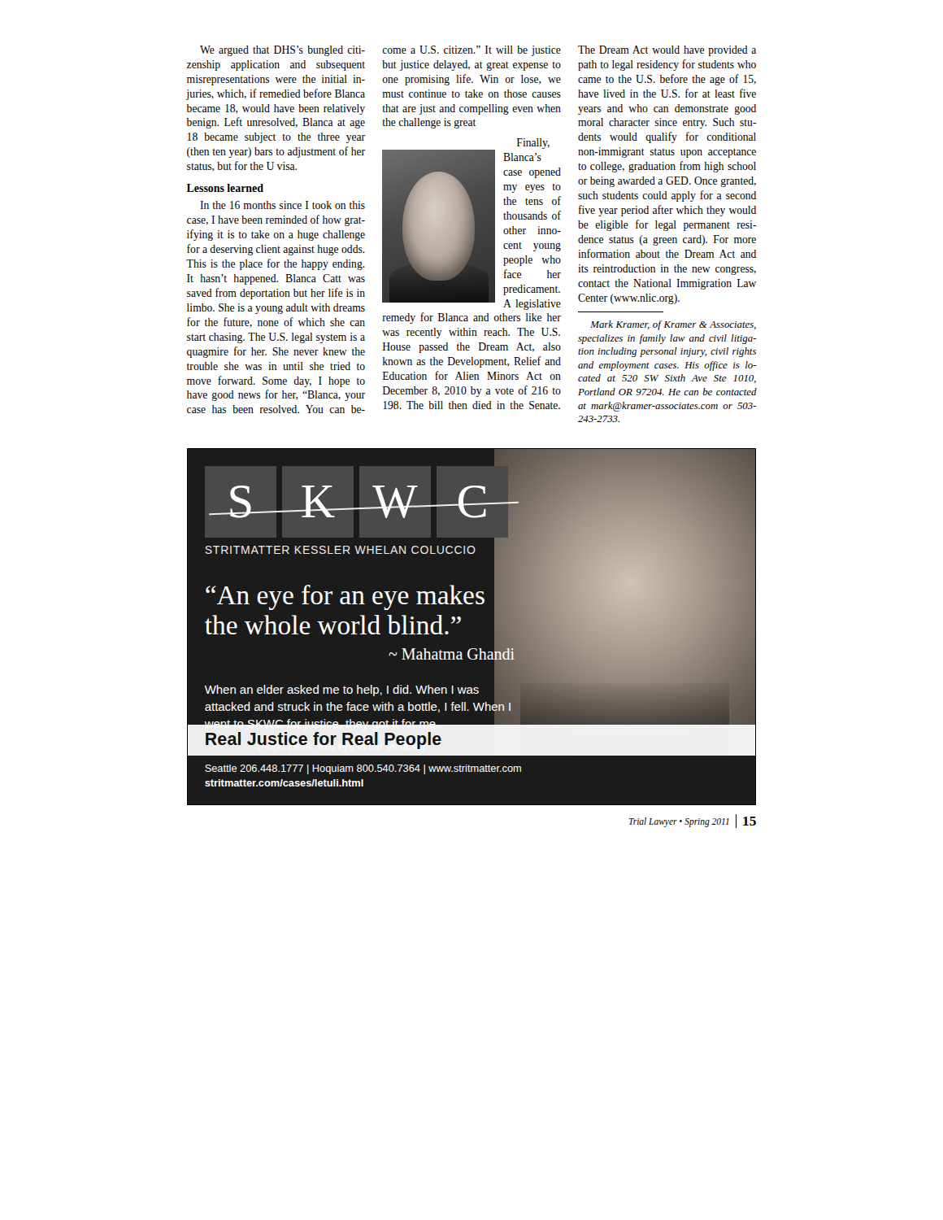We argued that DHS’s bungled citizenship application and subsequent misrepresentations were the initial injuries, which, if remedied before Blanca became 18, would have been relatively benign. Left unresolved, Blanca at age 18 became subject to the three year (then ten year) bars to adjustment of her status, but for the U visa.
Lessons learned
In the 16 months since I took on this case, I have been reminded of how gratifying it is to take on a huge challenge for a deserving client against huge odds. This is the place for the happy ending. It hasn’t happened. Blanca Catt was saved from deportation but her life is in limbo. She is a young adult with dreams for the future, none of which she can start chasing. The U.S. legal system is a quagmire for her. She never knew the trouble she was in until she tried to move forward. Some day, I hope to have good news for her, “Blanca, your case has been resolved. You can become a U.S. citizen.” It will be justice but justice delayed, at great expense to one promising life. Win or lose, we must continue to take on those causes that are just and compelling even when the challenge is great
Finally, Blanca’s case opened my eyes to the tens of thousands of other innocent young people who face her predicament. A legislative remedy for Blanca and others like her was recently within reach. The U.S. House passed the Dream Act, also known as the Development, Relief and Education for Alien Minors Act on December 8, 2010 by a vote of 216 to 198. The bill then died in the Senate. The Dream Act would have provided a path to legal residency for students who came to the U.S. before the age of 15, have lived in the U.S. for at least five years and who can demonstrate good moral character since entry. Such students would qualify for conditional non-immigrant status upon acceptance to college, graduation from high school or being awarded a GED. Once granted, such students could apply for a second five year period after which they would be eligible for legal permanent residence status (a green card). For more information about the Dream Act and its reintroduction in the new congress, contact the National Immigration Law Center (www.nlic.org).
Mark Kramer, of Kramer & Associates, specializes in family law and civil litigation including personal injury, civil rights and employment cases. His office is located at 520 SW Sixth Ave Ste 1010, Portland OR 97204. He can be contacted at mark@kramer-associates.com or 503-243-2733.
S
K
W
C
STRITMATTER KESSLER WHELAN COLUCCIO
“An eye for an eye makes the whole world blind.” ~ Mahatma Ghandi
When an elder asked me to help, I did. When I was attacked and struck in the face with a bottle, I fell. When I went to SKWC for justice, they got it for me.
[Popo Letuli, lost eye in bar assault.]
Real Justice for Real People
Seattle 206.448.1777 | Hoquiam 800.540.7364 | www.stritmatter.com
stritmatter.com/cases/letuli.html
Trial Lawyer • Spring 2011 15